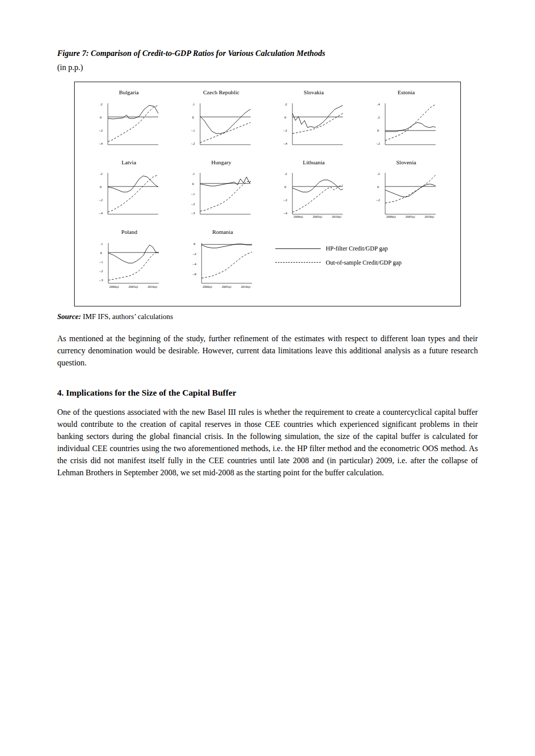Figure 7: Comparison of Credit-to-GDP Ratios for Various Calculation Methods
(in p.p.)
Bulgaria
.2 0 -.2 -.4
Czech Republic
.1 0 -.1 -.2
Slovakia
.2 0 -.2 -.4
Estonia
.4 .2 0 -.2
Latvia
.2 0 -.2 -.4
Hungary
.1 0 -.1 -.2 -.3
Lithuania
.2 0 -.2 -.4 2000q1 2005q1 2010q1
Slovenia
.2 0 -.2 2000q1 2005q1 2010q1
Poland
.1 0 -.1 -.2 -.3 2000q1 2005q1 2010q1
Romania
0 -.2 -.4 -.6 2000q1 2005q1 2010q1
HP-filter Credit/GDP gap
Out-of-sample Credit/GDP gap
Source: IMF IFS, authors’ calculations
As mentioned at the beginning of the study, further refinement of the estimates with respect to different loan types and their currency denomination would be desirable. However, current data limitations leave this additional analysis as a future research question.
4. Implications for the Size of the Capital Buffer
One of the questions associated with the new Basel III rules is whether the requirement to create a countercyclical capital buffer would contribute to the creation of capital reserves in those CEE countries which experienced significant problems in their banking sectors during the global financial crisis. In the following simulation, the size of the capital buffer is calculated for individual CEE countries using the two aforementioned methods, i.e. the HP filter method and the econometric OOS method. As the crisis did not manifest itself fully in the CEE countries until late 2008 and (in particular) 2009, i.e. after the collapse of Lehman Brothers in September 2008, we set mid-2008 as the starting point for the buffer calculation.